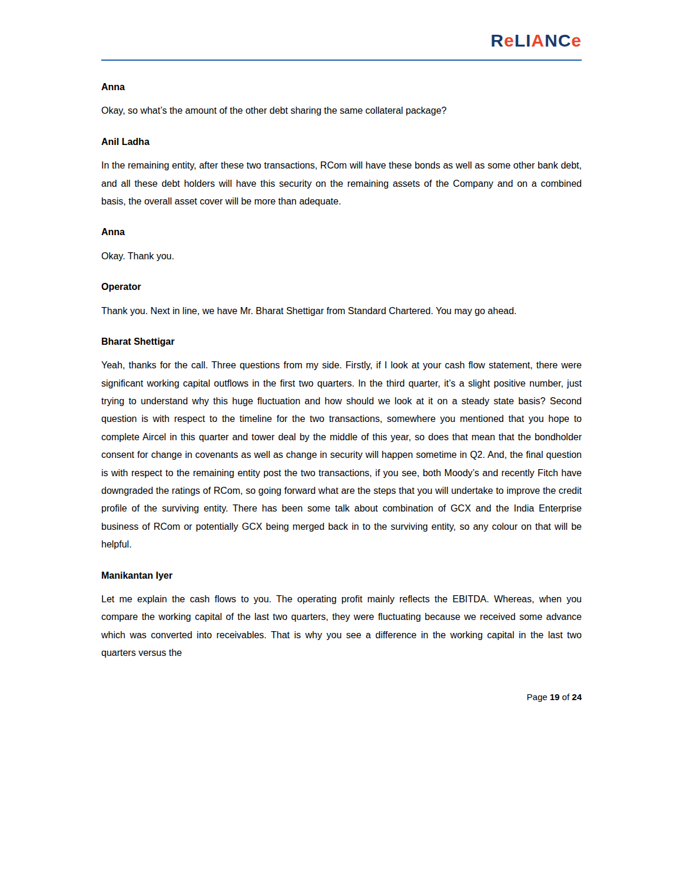Re LIANCe
Anna
Okay, so what’s the amount of the other debt sharing the same collateral package?
Anil Ladha
In the remaining entity, after these two transactions, RCom will have these bonds as well as some other bank debt, and all these debt holders will have this security on the remaining assets of the Company and on a combined basis, the overall asset cover will be more than adequate.
Anna
Okay. Thank you.
Operator
Thank you. Next in line, we have Mr. Bharat Shettigar from Standard Chartered. You may go ahead.
Bharat Shettigar
Yeah, thanks for the call. Three questions from my side. Firstly, if I look at your cash flow statement, there were significant working capital outflows in the first two quarters. In the third quarter, it’s a slight positive number, just trying to understand why this huge fluctuation and how should we look at it on a steady state basis? Second question is with respect to the timeline for the two transactions, somewhere you mentioned that you hope to complete Aircel in this quarter and tower deal by the middle of this year, so does that mean that the bondholder consent for change in covenants as well as change in security will happen sometime in Q2. And, the final question is with respect to the remaining entity post the two transactions, if you see, both Moody’s and recently Fitch have downgraded the ratings of RCom, so going forward what are the steps that you will undertake to improve the credit profile of the surviving entity. There has been some talk about combination of GCX and the India Enterprise business of RCom or potentially GCX being merged back in to the surviving entity, so any colour on that will be helpful.
Manikantan Iyer
Let me explain the cash flows to you. The operating profit mainly reflects the EBITDA. Whereas, when you compare the working capital of the last two quarters, they were fluctuating because we received some advance which was converted into receivables. That is why you see a difference in the working capital in the last two quarters versus the
Page 19 of 24